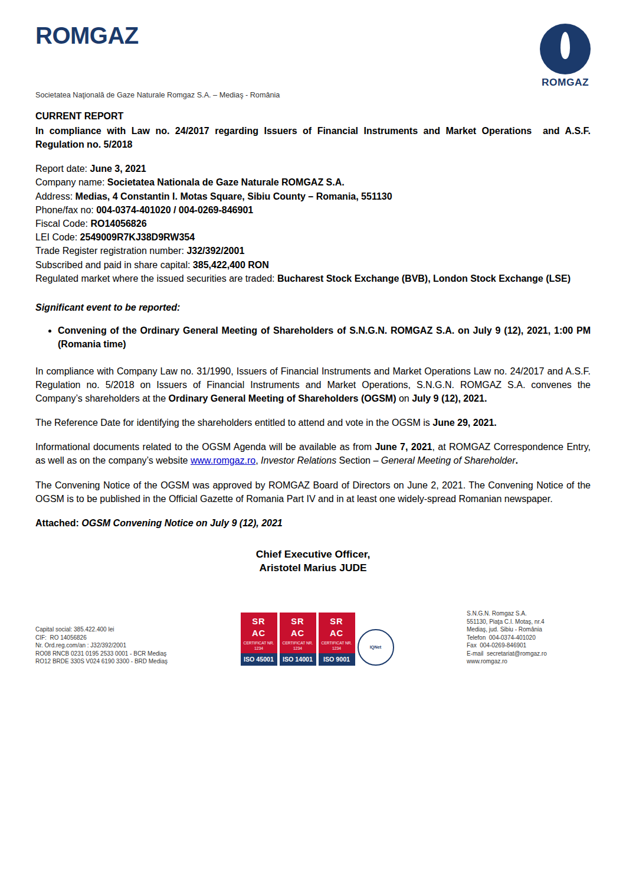ROM GAZ
ROMGAZ
Societatea Naţională de Gaze Naturale Romgaz S.A. – Mediaş - România
CURRENT REPORT
In compliance with Law no. 24/2017 regarding Issuers of Financial Instruments and Market Operations and A.S.F. Regulation no. 5/2018
Report date: June 3, 2021
Company name: Societatea Nationala de Gaze Naturale ROMGAZ S.A.
Address: Medias, 4 Constantin I. Motas Square, Sibiu County – Romania, 551130
Phone/fax no: 004-0374-401020 / 004-0269-846901
Fiscal Code: RO14056826
LEI Code: 2549009R7KJ38D9RW354
Trade Register registration number: J32/392/2001
Subscribed and paid in share capital: 385,422,400 RON
Regulated market where the issued securities are traded: Bucharest Stock Exchange (BVB), London Stock Exchange (LSE)
Significant event to be reported:
Convening of the Ordinary General Meeting of Shareholders of S.N.G.N. ROMGAZ S.A. on July 9 (12), 2021, 1:00 PM (Romania time)
In compliance with Company Law no. 31/1990, Issuers of Financial Instruments and Market Operations Law no. 24/2017 and A.S.F. Regulation no. 5/2018 on Issuers of Financial Instruments and Market Operations, S.N.G.N. ROMGAZ S.A. convenes the Company’s shareholders at the Ordinary General Meeting of Shareholders (OGSM) on July 9 (12), 2021.
The Reference Date for identifying the shareholders entitled to attend and vote in the OGSM is June 29, 2021.
Informational documents related to the OGSM Agenda will be available as from June 7, 2021, at ROMGAZ Correspondence Entry, as well as on the company’s website www.romgaz.ro, Investor Relations Section – General Meeting of Shareholder.
The Convening Notice of the OGSM was approved by ROMGAZ Board of Directors on June 2, 2021. The Convening Notice of the OGSM is to be published in the Official Gazette of Romania Part IV and in at least one widely-spread Romanian newspaper.
Attached: OGSM Convening Notice on July 9 (12), 2021
Chief Executive Officer,
Aristotel Marius JUDE
Capital social: 385.422.400 lei
CIF: RO 14056826
Nr. Ord.reg.com/an : J32/392/2001
RO08 RNCB 0231 0195 2533 0001 - BCR Mediaş
RO12 BRDE 330S V024 6190 3300 - BRD Mediaş
SR
AC
CERTIFICAT NR. 1234
ISO 45001
SR
AC
CERTIFICAT NR. 1234
ISO 14001
SR
AC
CERTIFICAT NR. 1234
ISO 9001
IQNet
S.N.G.N. Romgaz S.A.
551130, Piaţa C.I. Motaş, nr.4
Mediaş, jud. Sibiu - România
Telefon 004-0374-401020
Fax 004-0269-846901
E-mail secretariat@romgaz.ro
www.romgaz.ro